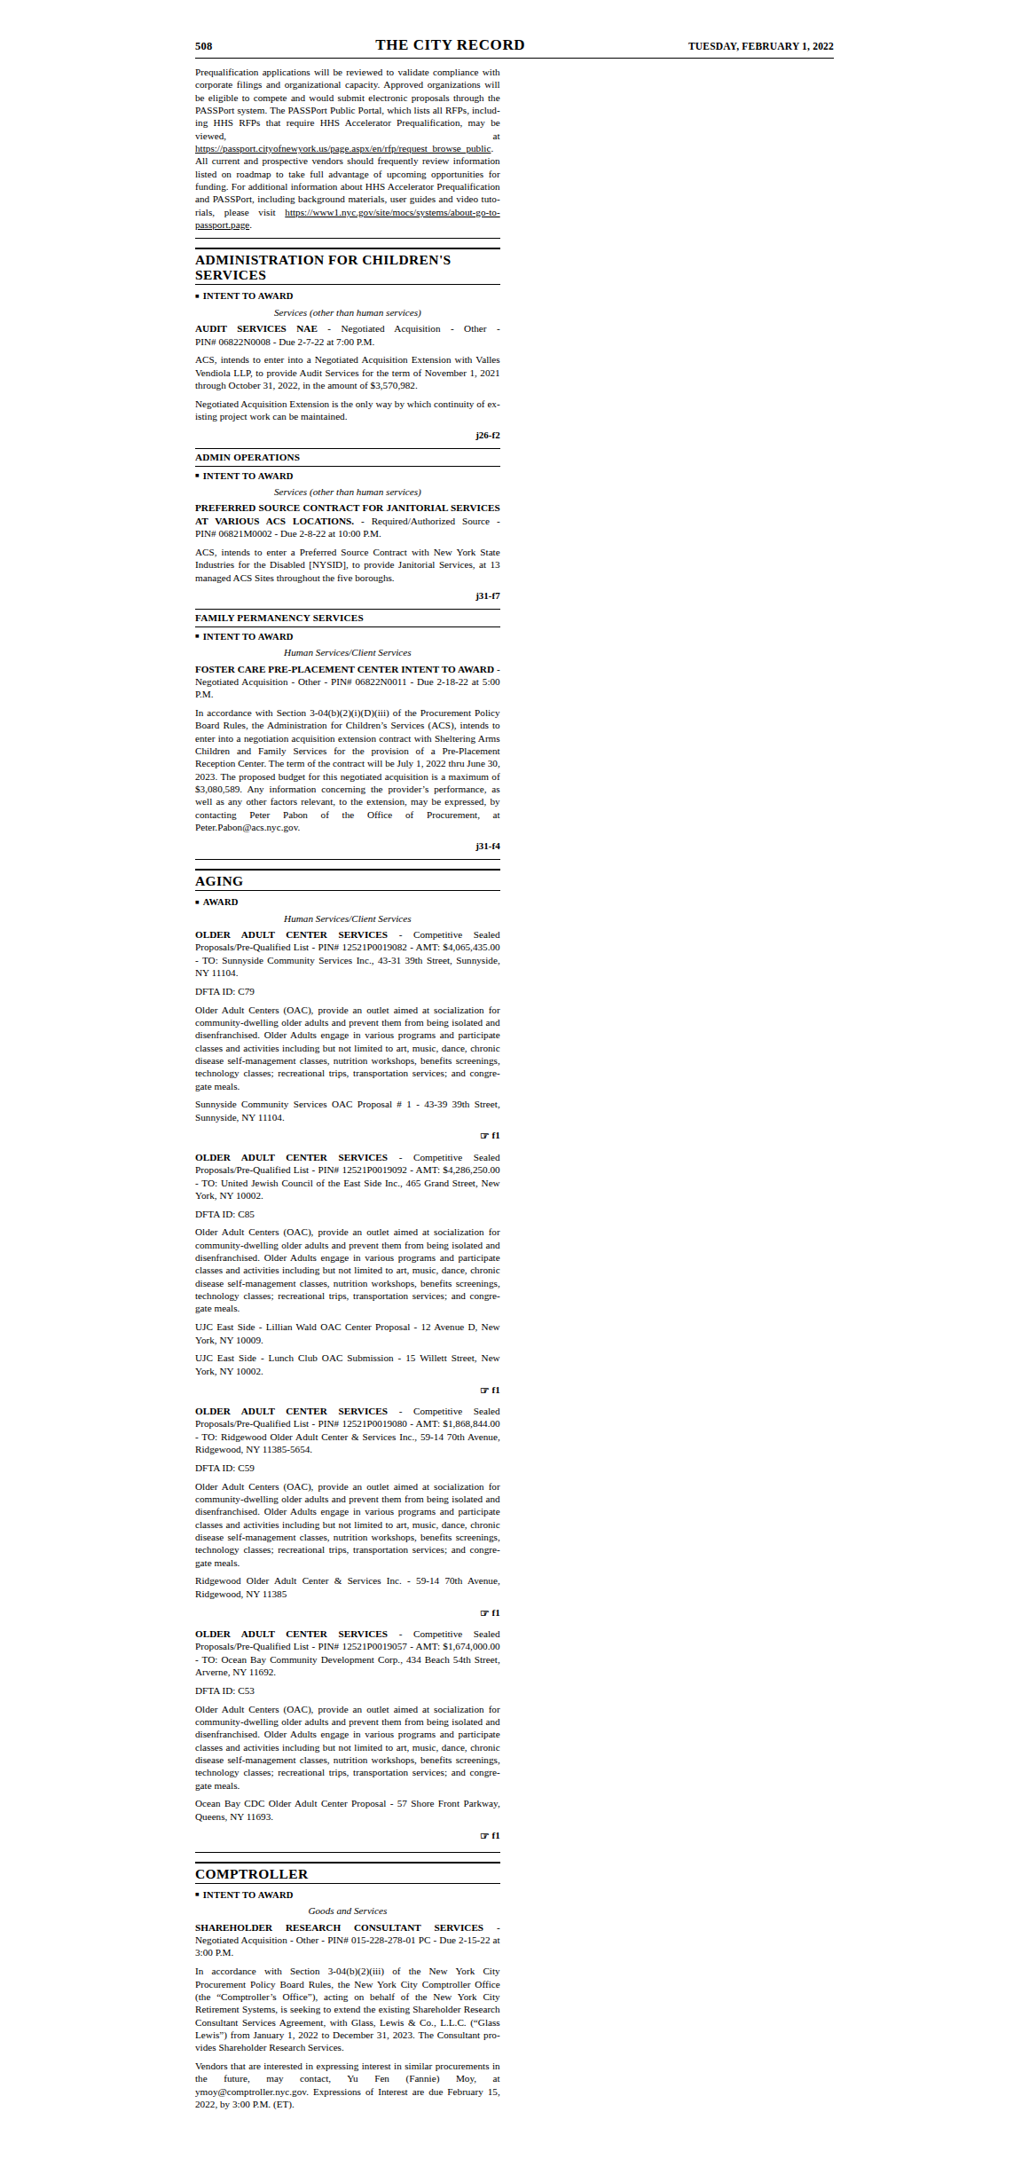508
THE CITY RECORD
TUESDAY, FEBRUARY 1, 2022
Prequalification applications will be reviewed to validate compliance with corporate filings and organizational capacity. Approved organizations will be eligible to compete and would submit electronic proposals through the PASSPort system. The PASSPort Public Portal, which lists all RFPs, including HHS RFPs that require HHS Accelerator Prequalification, may be viewed, at https://passport.cityofnewyork.us/page.aspx/en/rfp/request_browse_public. All current and prospective vendors should frequently review information listed on roadmap to take full advantage of upcoming opportunities for funding. For additional information about HHS Accelerator Prequalification and PASSPort, including background materials, user guides and video tutorials, please visit https://www1.nyc.gov/site/mocs/systems/about-go-to-passport.page.
ADMINISTRATION FOR CHILDREN'S SERVICES
INTENT TO AWARD
Services (other than human services)
AUDIT SERVICES NAE - Negotiated Acquisition - Other - PIN# 06822N0008 - Due 2-7-22 at 7:00 P.M.
ACS, intends to enter into a Negotiated Acquisition Extension with Valles Vendiola LLP, to provide Audit Services for the term of November 1, 2021 through October 31, 2022, in the amount of $3,570,982.
Negotiated Acquisition Extension is the only way by which continuity of existing project work can be maintained.
j26-f2
ADMIN OPERATIONS
INTENT TO AWARD
Services (other than human services)
PREFERRED SOURCE CONTRACT FOR JANITORIAL SERVICES AT VARIOUS ACS LOCATIONS. - Required/Authorized Source - PIN# 06821M0002 - Due 2-8-22 at 10:00 P.M.
ACS, intends to enter a Preferred Source Contract with New York State Industries for the Disabled [NYSID], to provide Janitorial Services, at 13 managed ACS Sites throughout the five boroughs.
j31-f7
FAMILY PERMANENCY SERVICES
INTENT TO AWARD
Human Services/Client Services
FOSTER CARE PRE-PLACEMENT CENTER INTENT TO AWARD - Negotiated Acquisition - Other - PIN# 06822N0011 - Due 2-18-22 at 5:00 P.M.
In accordance with Section 3-04(b)(2)(i)(D)(iii) of the Procurement Policy Board Rules, the Administration for Children’s Services (ACS), intends to enter into a negotiation acquisition extension contract with Sheltering Arms Children and Family Services for the provision of a Pre-Placement Reception Center. The term of the contract will be July 1, 2022 thru June 30, 2023. The proposed budget for this negotiated acquisition is a maximum of $3,080,589. Any information concerning the provider’s performance, as well as any other factors relevant, to the extension, may be expressed, by contacting Peter Pabon of the Office of Procurement, at Peter.Pabon@acs.nyc.gov.
j31-f4
AGING
AWARD
Human Services/Client Services
OLDER ADULT CENTER SERVICES - Competitive Sealed Proposals/Pre-Qualified List - PIN# 12521P0019082 - AMT: $4,065,435.00 - TO: Sunnyside Community Services Inc., 43-31 39th Street, Sunnyside, NY 11104.
DFTA ID: C79
Older Adult Centers (OAC), provide an outlet aimed at socialization for community-dwelling older adults and prevent them from being isolated and disenfranchised. Older Adults engage in various programs and participate classes and activities including but not limited to art, music, dance, chronic disease self-management classes, nutrition workshops, benefits screenings, technology classes; recreational trips, transportation services; and congregate meals.
Sunnyside Community Services OAC Proposal # 1 - 43-39 39th Street, Sunnyside, NY 11104.
f1
OLDER ADULT CENTER SERVICES - Competitive Sealed Proposals/Pre-Qualified List - PIN# 12521P0019092 - AMT: $4,286,250.00 - TO: United Jewish Council of the East Side Inc., 465 Grand Street, New York, NY 10002.
DFTA ID: C85
Older Adult Centers (OAC), provide an outlet aimed at socialization for community-dwelling older adults and prevent them from being isolated and disenfranchised. Older Adults engage in various programs and participate classes and activities including but not limited to art, music, dance, chronic disease self-management classes, nutrition workshops, benefits screenings, technology classes; recreational trips, transportation services; and congregate meals.
UJC East Side - Lillian Wald OAC Center Proposal - 12 Avenue D, New York, NY 10009.
UJC East Side - Lunch Club OAC Submission - 15 Willett Street, New York, NY 10002.
f1
OLDER ADULT CENTER SERVICES - Competitive Sealed Proposals/Pre-Qualified List - PIN# 12521P0019080 - AMT: $1,868,844.00 - TO: Ridgewood Older Adult Center & Services Inc., 59-14 70th Avenue, Ridgewood, NY 11385-5654.
DFTA ID: C59
Older Adult Centers (OAC), provide an outlet aimed at socialization for community-dwelling older adults and prevent them from being isolated and disenfranchised. Older Adults engage in various programs and participate classes and activities including but not limited to art, music, dance, chronic disease self-management classes, nutrition workshops, benefits screenings, technology classes; recreational trips, transportation services; and congregate meals.
Ridgewood Older Adult Center & Services Inc. - 59-14 70th Avenue, Ridgewood, NY 11385
f1
OLDER ADULT CENTER SERVICES - Competitive Sealed Proposals/Pre-Qualified List - PIN# 12521P0019057 - AMT: $1,674,000.00 - TO: Ocean Bay Community Development Corp., 434 Beach 54th Street, Arverne, NY 11692.
DFTA ID: C53
Older Adult Centers (OAC), provide an outlet aimed at socialization for community-dwelling older adults and prevent them from being isolated and disenfranchised. Older Adults engage in various programs and participate classes and activities including but not limited to art, music, dance, chronic disease self-management classes, nutrition workshops, benefits screenings, technology classes; recreational trips, transportation services; and congregate meals.
Ocean Bay CDC Older Adult Center Proposal - 57 Shore Front Parkway, Queens, NY 11693.
f1
COMPTROLLER
INTENT TO AWARD
Goods and Services
SHAREHOLDER RESEARCH CONSULTANT SERVICES - Negotiated Acquisition - Other - PIN# 015-228-278-01 PC - Due 2-15-22 at 3:00 P.M.
In accordance with Section 3-04(b)(2)(iii) of the New York City Procurement Policy Board Rules, the New York City Comptroller Office (the “Comptroller’s Office”), acting on behalf of the New York City Retirement Systems, is seeking to extend the existing Shareholder Research Consultant Services Agreement, with Glass, Lewis & Co., L.L.C. (“Glass Lewis”) from January 1, 2022 to December 31, 2023. The Consultant provides Shareholder Research Services.
Vendors that are interested in expressing interest in similar procurements in the future, may contact, Yu Fen (Fannie) Moy, at ymoy@comptroller.nyc.gov. Expressions of Interest are due February 15, 2022, by 3:00 P.M. (ET).